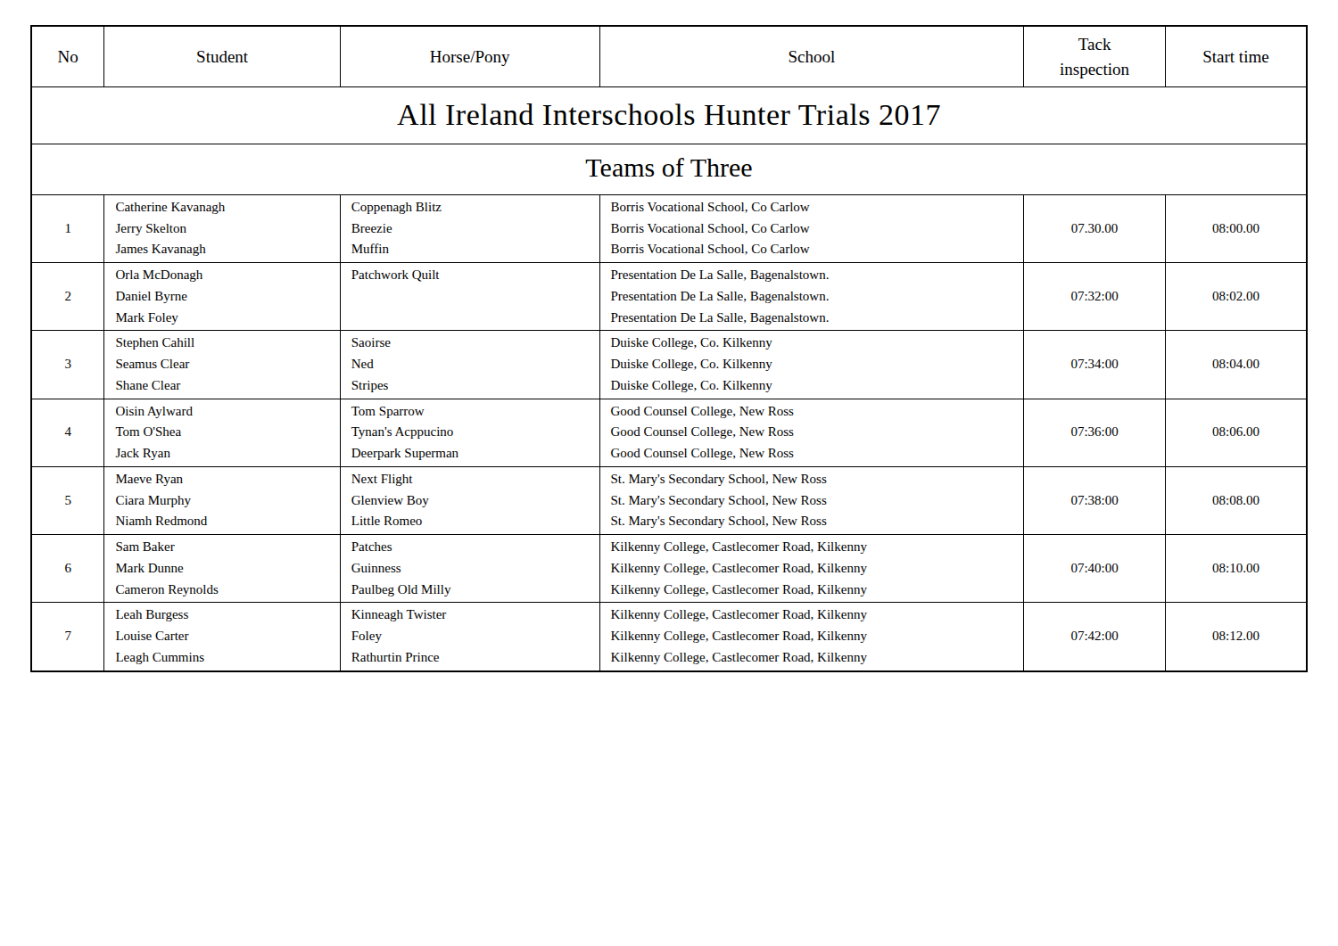| All Ireland Interschools Hunter Trials 2017 |
| --- |
| Teams of Three |
| No | Student | Horse/Pony | School | Tack inspection | Start time |
| 1 | Catherine Kavanagh Jerry Skelton James Kavanagh | Coppenagh Blitz Breezie Muffin | Borris Vocational School, Co Carlow Borris Vocational School, Co Carlow Borris Vocational School, Co Carlow | 07.30.00 | 08:00.00 |
| 2 | Orla McDonagh Daniel Byrne Mark Foley | Patchwork Quilt | Presentation De La Salle, Bagenalstown. Presentation De La Salle, Bagenalstown. Presentation De La Salle, Bagenalstown. | 07:32:00 | 08:02.00 |
| 3 | Stephen Cahill Seamus Clear Shane Clear | Saoirse Ned Stripes | Duiske College, Co. Kilkenny Duiske College, Co. Kilkenny Duiske College, Co. Kilkenny | 07:34:00 | 08:04.00 |
| 4 | Oisin Aylward Tom O'Shea Jack Ryan | Tom Sparrow Tynan's Acppucino Deerpark Superman | Good Counsel College, New Ross Good Counsel College, New Ross Good Counsel College, New Ross | 07:36:00 | 08:06.00 |
| 5 | Maeve Ryan Ciara Murphy Niamh Redmond | Next Flight Glenview Boy Little Romeo | St. Mary's Secondary School, New Ross St. Mary's Secondary School, New Ross St. Mary's Secondary School, New Ross | 07:38:00 | 08:08.00 |
| 6 | Sam Baker Mark Dunne Cameron Reynolds | Patches Guinness Paulbeg Old Milly | Kilkenny College, Castlecomer Road, Kilkenny Kilkenny College, Castlecomer Road, Kilkenny Kilkenny College, Castlecomer Road, Kilkenny | 07:40:00 | 08:10.00 |
| 7 | Leah Burgess Louise Carter Leagh Cummins | Kinneagh Twister Foley Rathurtin Prince | Kilkenny College, Castlecomer Road, Kilkenny Kilkenny College, Castlecomer Road, Kilkenny Kilkenny College, Castlecomer Road, Kilkenny | 07:42:00 | 08:12.00 |